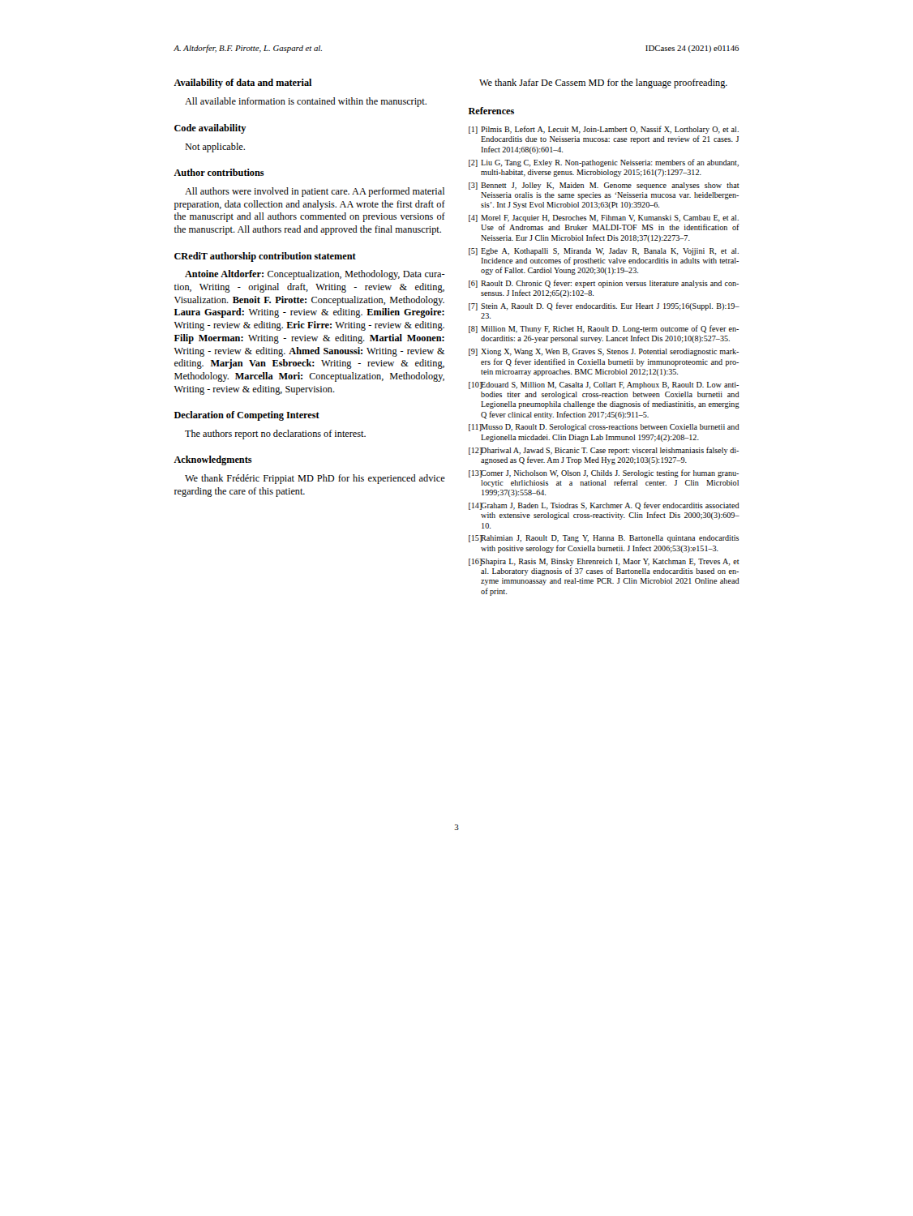A. Altdorfer, B.F. Pirotte, L. Gaspard et al.
IDCases 24 (2021) e01146
Availability of data and material
All available information is contained within the manuscript.
Code availability
Not applicable.
Author contributions
All authors were involved in patient care. AA performed material preparation, data collection and analysis. AA wrote the first draft of the manuscript and all authors commented on previous versions of the manuscript. All authors read and approved the final manuscript.
CRediT authorship contribution statement
Antoine Altdorfer: Conceptualization, Methodology, Data curation, Writing - original draft, Writing - review & editing, Visualization. Benoit F. Pirotte: Conceptualization, Methodology. Laura Gaspard: Writing - review & editing. Emilien Gregoire: Writing - review & editing. Eric Firre: Writing - review & editing. Filip Moerman: Writing - review & editing. Martial Moonen: Writing - review & editing. Ahmed Sanoussi: Writing - review & editing. Marjan Van Esbroeck: Writing - review & editing, Methodology. Marcella Mori: Conceptualization, Methodology, Writing - review & editing, Supervision.
Declaration of Competing Interest
The authors report no declarations of interest.
Acknowledgments
We thank Frédéric Frippiat MD PhD for his experienced advice regarding the care of this patient.
We thank Jafar De Cassem MD for the language proofreading.
References
[1] Pilmis B, Lefort A, Lecuit M, Join-Lambert O, Nassif X, Lortholary O, et al. Endocarditis due to Neisseria mucosa: case report and review of 21 cases. J Infect 2014;68(6):601–4.
[2] Liu G, Tang C, Exley R. Non-pathogenic Neisseria: members of an abundant, multi-habitat, diverse genus. Microbiology 2015;161(7):1297–312.
[3] Bennett J, Jolley K, Maiden M. Genome sequence analyses show that Neisseria oralis is the same species as ‘Neisseria mucosa var. heidelbergensis’. Int J Syst Evol Microbiol 2013;63(Pt 10):3920–6.
[4] Morel F, Jacquier H, Desroches M, Fihman V, Kumanski S, Cambau E, et al. Use of Andromas and Bruker MALDI-TOF MS in the identification of Neisseria. Eur J Clin Microbiol Infect Dis 2018;37(12):2273–7.
[5] Egbe A, Kothapalli S, Miranda W, Jadav R, Banala K, Vojjini R, et al. Incidence and outcomes of prosthetic valve endocarditis in adults with tetralogy of Fallot. Cardiol Young 2020;30(1):19–23.
[6] Raoult D. Chronic Q fever: expert opinion versus literature analysis and consensus. J Infect 2012;65(2):102–8.
[7] Stein A, Raoult D. Q fever endocarditis. Eur Heart J 1995;16(Suppl. B):19–23.
[8] Million M, Thuny F, Richet H, Raoult D. Long-term outcome of Q fever endocarditis: a 26-year personal survey. Lancet Infect Dis 2010;10(8):527–35.
[9] Xiong X, Wang X, Wen B, Graves S, Stenos J. Potential serodiagnostic markers for Q fever identified in Coxiella burnetii by immunoproteomic and protein microarray approaches. BMC Microbiol 2012;12(1):35.
[10] Edouard S, Million M, Casalta J, Collart F, Amphoux B, Raoult D. Low antibodies titer and serological cross-reaction between Coxiella burnetii and Legionella pneumophila challenge the diagnosis of mediastinitis, an emerging Q fever clinical entity. Infection 2017;45(6):911–5.
[11] Musso D, Raoult D. Serological cross-reactions between Coxiella burnetii and Legionella micdadei. Clin Diagn Lab Immunol 1997;4(2):208–12.
[12] Dhariwal A, Jawad S, Bicanic T. Case report: visceral leishmaniasis falsely diagnosed as Q fever. Am J Trop Med Hyg 2020;103(5):1927–9.
[13] Comer J, Nicholson W, Olson J, Childs J. Serologic testing for human granulocytic ehrlichiosis at a national referral center. J Clin Microbiol 1999;37(3):558–64.
[14] Graham J, Baden L, Tsiodras S, Karchmer A. Q fever endocarditis associated with extensive serological cross-reactivity. Clin Infect Dis 2000;30(3):609–10.
[15] Rahimian J, Raoult D, Tang Y, Hanna B. Bartonella quintana endocarditis with positive serology for Coxiella burnetii. J Infect 2006;53(3):e151–3.
[16] Shapira L, Rasis M, Binsky Ehrenreich I, Maor Y, Katchman E, Treves A, et al. Laboratory diagnosis of 37 cases of Bartonella endocarditis based on enzyme immunoassay and real-time PCR. J Clin Microbiol 2021 Online ahead of print.
3